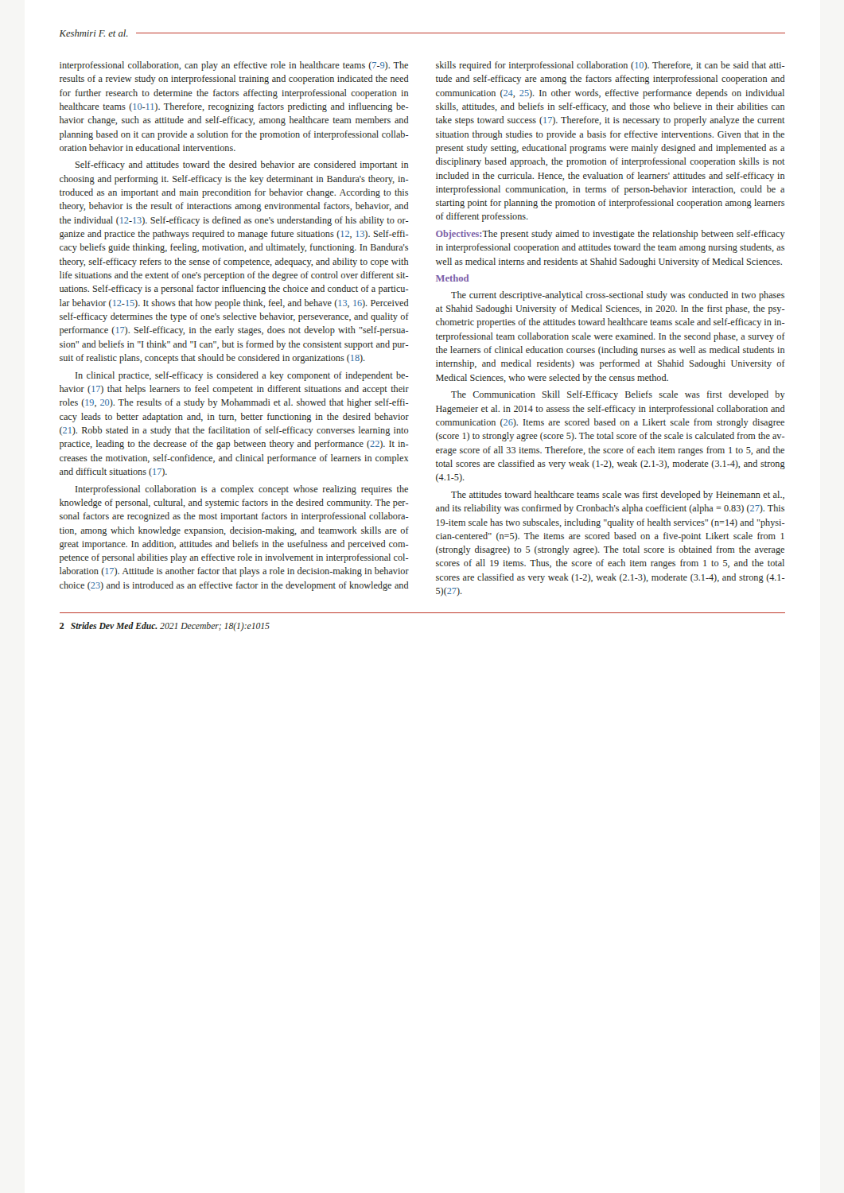Keshmiri F. et al.
interprofessional collaboration, can play an effective role in healthcare teams (7-9). The results of a review study on interprofessional training and cooperation indicated the need for further research to determine the factors affecting interprofessional cooperation in healthcare teams (10-11). Therefore, recognizing factors predicting and influencing behavior change, such as attitude and self-efficacy, among healthcare team members and planning based on it can provide a solution for the promotion of interprofessional collaboration behavior in educational interventions.
Self-efficacy and attitudes toward the desired behavior are considered important in choosing and performing it. Self-efficacy is the key determinant in Bandura's theory, introduced as an important and main precondition for behavior change. According to this theory, behavior is the result of interactions among environmental factors, behavior, and the individual (12-13). Self-efficacy is defined as one's understanding of his ability to organize and practice the pathways required to manage future situations (12, 13). Self-efficacy beliefs guide thinking, feeling, motivation, and ultimately, functioning. In Bandura's theory, self-efficacy refers to the sense of competence, adequacy, and ability to cope with life situations and the extent of one's perception of the degree of control over different situations. Self-efficacy is a personal factor influencing the choice and conduct of a particular behavior (12-15). It shows that how people think, feel, and behave (13, 16). Perceived self-efficacy determines the type of one's selective behavior, perseverance, and quality of performance (17). Self-efficacy, in the early stages, does not develop with "self-persuasion" and beliefs in "I think" and "I can", but is formed by the consistent support and pursuit of realistic plans, concepts that should be considered in organizations (18).
In clinical practice, self-efficacy is considered a key component of independent behavior (17) that helps learners to feel competent in different situations and accept their roles (19, 20). The results of a study by Mohammadi et al. showed that higher self-efficacy leads to better adaptation and, in turn, better functioning in the desired behavior (21). Robb stated in a study that the facilitation of self-efficacy converses learning into practice, leading to the decrease of the gap between theory and performance (22). It increases the motivation, self-confidence, and clinical performance of learners in complex and difficult situations (17).
Interprofessional collaboration is a complex concept whose realizing requires the knowledge of personal, cultural, and systemic factors in the desired community. The personal factors are recognized as the most important factors in interprofessional collaboration, among which knowledge expansion, decision-making, and teamwork skills are of great importance. In addition, attitudes and beliefs in the usefulness and perceived competence of personal abilities play an effective role in involvement in interprofessional collaboration (17). Attitude is another factor that plays a role in decision-making in behavior choice (23) and is introduced as an effective factor in the development of knowledge and skills required for interprofessional collaboration (10). Therefore, it can be said that attitude and self-efficacy are among the factors affecting interprofessional cooperation and communication (24, 25). In other words, effective performance depends on individual skills, attitudes, and beliefs in self-efficacy, and those who believe in their abilities can take steps toward success (17). Therefore, it is necessary to properly analyze the current situation through studies to provide a basis for effective interventions. Given that in the present study setting, educational programs were mainly designed and implemented as a disciplinary based approach, the promotion of interprofessional cooperation skills is not included in the curricula. Hence, the evaluation of learners' attitudes and self-efficacy in interprofessional communication, in terms of person-behavior interaction, could be a starting point for planning the promotion of interprofessional cooperation among learners of different professions.
Objectives: The present study aimed to investigate the relationship between self-efficacy in interprofessional cooperation and attitudes toward the team among nursing students, as well as medical interns and residents at Shahid Sadoughi University of Medical Sciences.
Method
The current descriptive-analytical cross-sectional study was conducted in two phases at Shahid Sadoughi University of Medical Sciences, in 2020. In the first phase, the psychometric properties of the attitudes toward healthcare teams scale and self-efficacy in interprofessional team collaboration scale were examined. In the second phase, a survey of the learners of clinical education courses (including nurses as well as medical students in internship, and medical residents) was performed at Shahid Sadoughi University of Medical Sciences, who were selected by the census method.
The Communication Skill Self-Efficacy Beliefs scale was first developed by Hagemeier et al. in 2014 to assess the self-efficacy in interprofessional collaboration and communication (26). Items are scored based on a Likert scale from strongly disagree (score 1) to strongly agree (score 5). The total score of the scale is calculated from the average score of all 33 items. Therefore, the score of each item ranges from 1 to 5, and the total scores are classified as very weak (1-2), weak (2.1-3), moderate (3.1-4), and strong (4.1-5).
The attitudes toward healthcare teams scale was first developed by Heinemann et al., and its reliability was confirmed by Cronbach's alpha coefficient (alpha = 0.83) (27). This 19-item scale has two subscales, including "quality of health services" (n=14) and "physician-centered" (n=5). The items are scored based on a five-point Likert scale from 1 (strongly disagree) to 5 (strongly agree). The total score is obtained from the average scores of all 19 items. Thus, the score of each item ranges from 1 to 5, and the total scores are classified as very weak (1-2), weak (2.1-3), moderate (3.1-4), and strong (4.1-5)(27).
2 Strides Dev Med Educ. 2021 December; 18(1):e1015